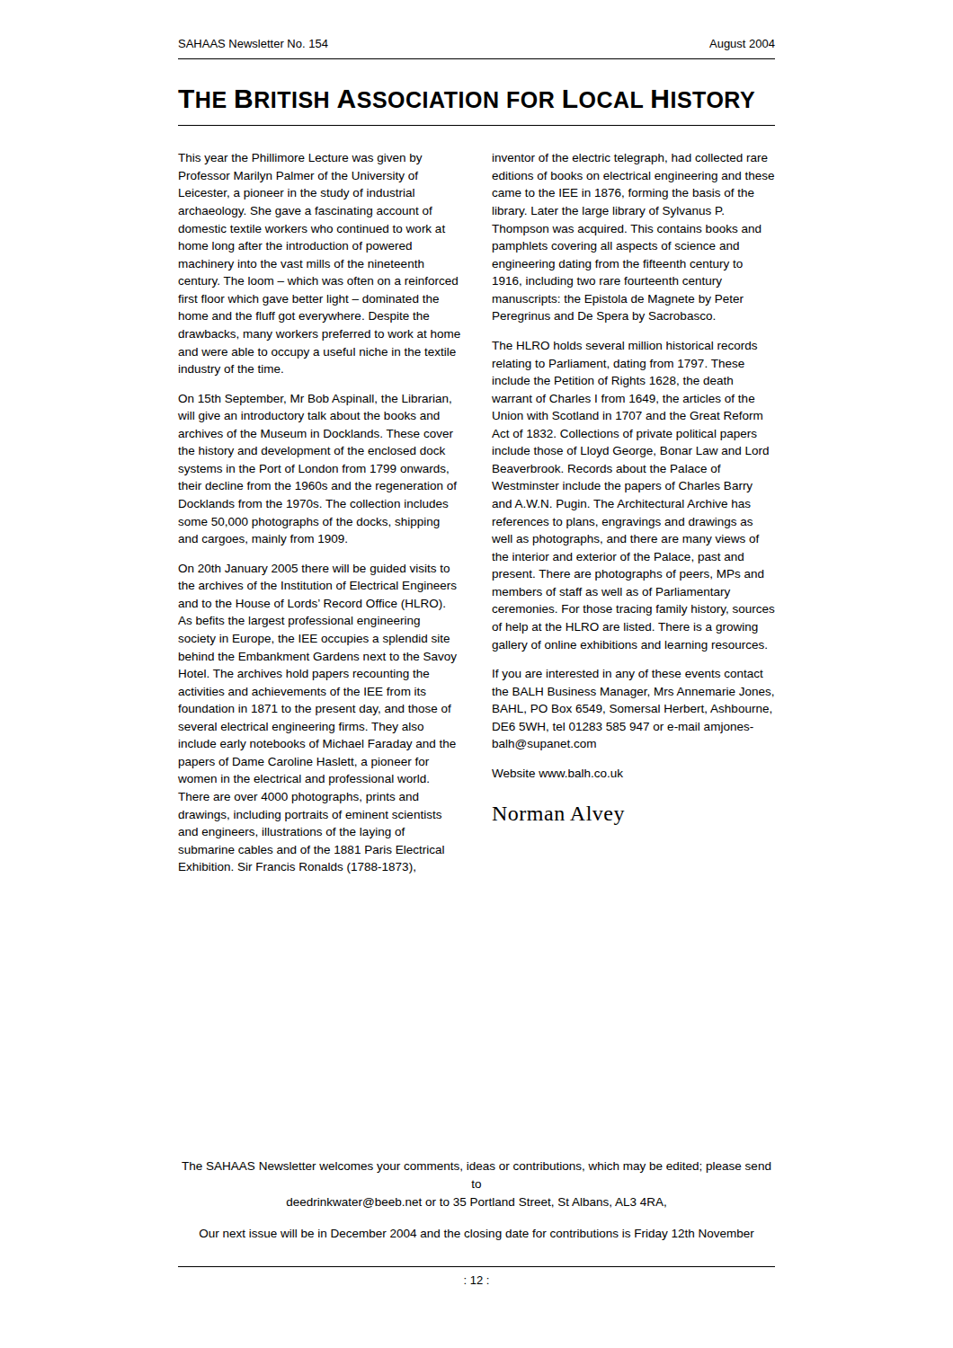SAHAAS Newsletter No. 154 August 2004
THE BRITISH ASSOCIATION FOR LOCAL HISTORY
This year the Phillimore Lecture was given by Professor Marilyn Palmer of the University of Leicester, a pioneer in the study of industrial archaeology. She gave a fascinating account of domestic textile workers who continued to work at home long after the introduction of powered machinery into the vast mills of the nineteenth century. The loom – which was often on a reinforced first floor which gave better light – dominated the home and the fluff got everywhere. Despite the drawbacks, many workers preferred to work at home and were able to occupy a useful niche in the textile industry of the time.
On 15th September, Mr Bob Aspinall, the Librarian, will give an introductory talk about the books and archives of the Museum in Docklands. These cover the history and development of the enclosed dock systems in the Port of London from 1799 onwards, their decline from the 1960s and the regeneration of Docklands from the 1970s. The collection includes some 50,000 photographs of the docks, shipping and cargoes, mainly from 1909.
On 20th January 2005 there will be guided visits to the archives of the Institution of Electrical Engineers and to the House of Lords’ Record Office (HLRO). As befits the largest professional engineering society in Europe, the IEE occupies a splendid site behind the Embankment Gardens next to the Savoy Hotel. The archives hold papers recounting the activities and achievements of the IEE from its foundation in 1871 to the present day, and those of several electrical engineering firms. They also include early notebooks of Michael Faraday and the papers of Dame Caroline Haslett, a pioneer for women in the electrical and professional world. There are over 4000 photographs, prints and drawings, including portraits of eminent scientists and engineers, illustrations of the laying of submarine cables and of the 1881 Paris Electrical Exhibition. Sir Francis Ronalds (1788-1873),
inventor of the electric telegraph, had collected rare editions of books on electrical engineering and these came to the IEE in 1876, forming the basis of the library. Later the large library of Sylvanus P. Thompson was acquired. This contains books and pamphlets covering all aspects of science and engineering dating from the fifteenth century to 1916, including two rare fourteenth century manuscripts: the Epistola de Magnete by Peter Peregrinus and De Spera by Sacrobasco.
The HLRO holds several million historical records relating to Parliament, dating from 1797. These include the Petition of Rights 1628, the death warrant of Charles I from 1649, the articles of the Union with Scotland in 1707 and the Great Reform Act of 1832. Collections of private political papers include those of Lloyd George, Bonar Law and Lord Beaverbrook. Records about the Palace of Westminster include the papers of Charles Barry and A.W.N. Pugin. The Architectural Archive has references to plans, engravings and drawings as well as photographs, and there are many views of the interior and exterior of the Palace, past and present. There are photographs of peers, MPs and members of staff as well as of Parliamentary ceremonies. For those tracing family history, sources of help at the HLRO are listed. There is a growing gallery of online exhibitions and learning resources.
If you are interested in any of these events contact the BALH Business Manager, Mrs Annemarie Jones, BAHL, PO Box 6549, Somersal Herbert, Ashbourne, DE6 5WH, tel 01283 585 947 or e-mail amjones-balh@supanet.com
Website www.balh.co.uk
Norman Alvey
The SAHAAS Newsletter welcomes your comments, ideas or contributions, which may be edited; please send to
deedrinkwater@beeb.net or to 35 Portland Street, St Albans, AL3 4RA,
Our next issue will be in December 2004 and the closing date for contributions is Friday 12th November
: 12 :